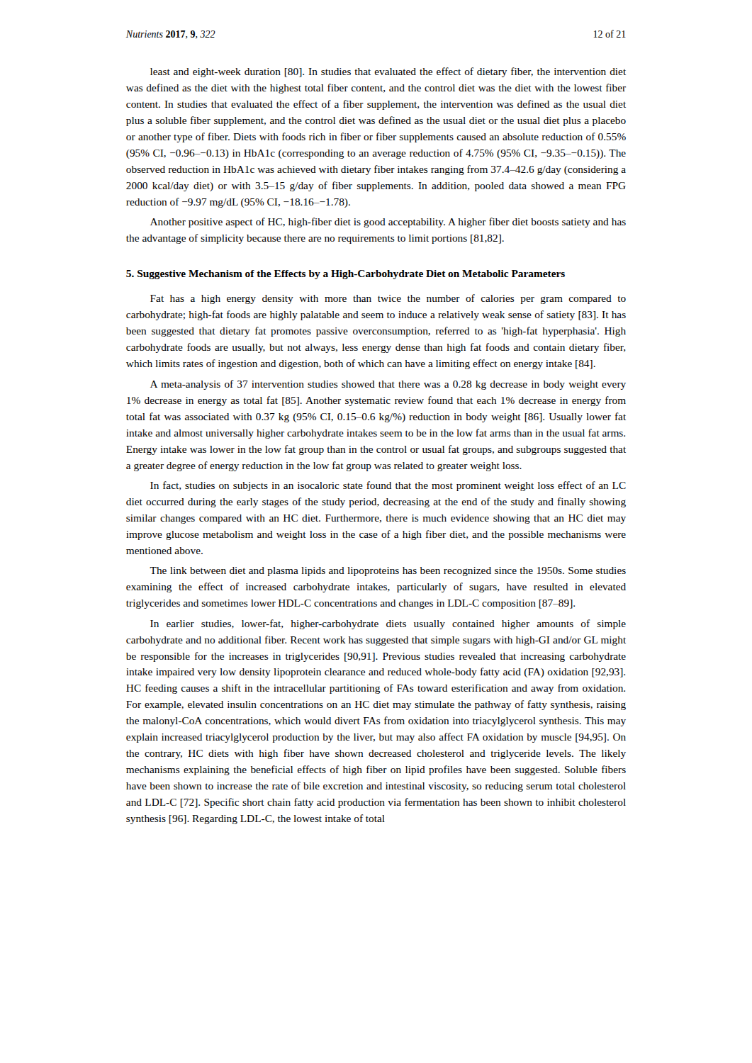Nutrients 2017, 9, 322 12 of 21
least and eight-week duration [80]. In studies that evaluated the effect of dietary fiber, the intervention diet was defined as the diet with the highest total fiber content, and the control diet was the diet with the lowest fiber content. In studies that evaluated the effect of a fiber supplement, the intervention was defined as the usual diet plus a soluble fiber supplement, and the control diet was defined as the usual diet or the usual diet plus a placebo or another type of fiber. Diets with foods rich in fiber or fiber supplements caused an absolute reduction of 0.55% (95% CI, −0.96–−0.13) in HbA1c (corresponding to an average reduction of 4.75% (95% CI, −9.35–−0.15)). The observed reduction in HbA1c was achieved with dietary fiber intakes ranging from 37.4–42.6 g/day (considering a 2000 kcal/day diet) or with 3.5–15 g/day of fiber supplements. In addition, pooled data showed a mean FPG reduction of −9.97 mg/dL (95% CI, −18.16–−1.78).
Another positive aspect of HC, high-fiber diet is good acceptability. A higher fiber diet boosts satiety and has the advantage of simplicity because there are no requirements to limit portions [81,82].
5. Suggestive Mechanism of the Effects by a High-Carbohydrate Diet on Metabolic Parameters
Fat has a high energy density with more than twice the number of calories per gram compared to carbohydrate; high-fat foods are highly palatable and seem to induce a relatively weak sense of satiety [83]. It has been suggested that dietary fat promotes passive overconsumption, referred to as 'high-fat hyperphasia'. High carbohydrate foods are usually, but not always, less energy dense than high fat foods and contain dietary fiber, which limits rates of ingestion and digestion, both of which can have a limiting effect on energy intake [84].
A meta-analysis of 37 intervention studies showed that there was a 0.28 kg decrease in body weight every 1% decrease in energy as total fat [85]. Another systematic review found that each 1% decrease in energy from total fat was associated with 0.37 kg (95% CI, 0.15–0.6 kg/%) reduction in body weight [86]. Usually lower fat intake and almost universally higher carbohydrate intakes seem to be in the low fat arms than in the usual fat arms. Energy intake was lower in the low fat group than in the control or usual fat groups, and subgroups suggested that a greater degree of energy reduction in the low fat group was related to greater weight loss.
In fact, studies on subjects in an isocaloric state found that the most prominent weight loss effect of an LC diet occurred during the early stages of the study period, decreasing at the end of the study and finally showing similar changes compared with an HC diet. Furthermore, there is much evidence showing that an HC diet may improve glucose metabolism and weight loss in the case of a high fiber diet, and the possible mechanisms were mentioned above.
The link between diet and plasma lipids and lipoproteins has been recognized since the 1950s. Some studies examining the effect of increased carbohydrate intakes, particularly of sugars, have resulted in elevated triglycerides and sometimes lower HDL-C concentrations and changes in LDL-C composition [87–89].
In earlier studies, lower-fat, higher-carbohydrate diets usually contained higher amounts of simple carbohydrate and no additional fiber. Recent work has suggested that simple sugars with high-GI and/or GL might be responsible for the increases in triglycerides [90,91]. Previous studies revealed that increasing carbohydrate intake impaired very low density lipoprotein clearance and reduced whole-body fatty acid (FA) oxidation [92,93]. HC feeding causes a shift in the intracellular partitioning of FAs toward esterification and away from oxidation. For example, elevated insulin concentrations on an HC diet may stimulate the pathway of fatty synthesis, raising the malonyl-CoA concentrations, which would divert FAs from oxidation into triacylglycerol synthesis. This may explain increased triacylglycerol production by the liver, but may also affect FA oxidation by muscle [94,95]. On the contrary, HC diets with high fiber have shown decreased cholesterol and triglyceride levels. The likely mechanisms explaining the beneficial effects of high fiber on lipid profiles have been suggested. Soluble fibers have been shown to increase the rate of bile excretion and intestinal viscosity, so reducing serum total cholesterol and LDL-C [72]. Specific short chain fatty acid production via fermentation has been shown to inhibit cholesterol synthesis [96]. Regarding LDL-C, the lowest intake of total